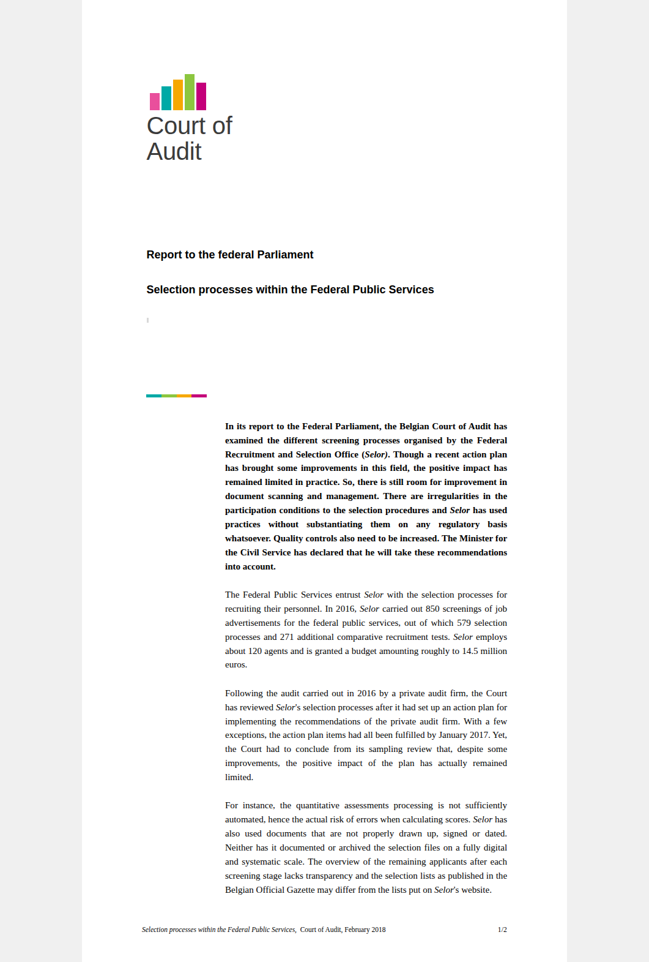Court of Audit
Report to the federal Parliament
Selection processes within the Federal Public Services
In its report to the Federal Parliament, the Belgian Court of Audit has examined the different screening processes organised by the Federal Recruitment and Selection Office (Selor). Though a recent action plan has brought some improvements in this field, the positive impact has remained limited in practice. So, there is still room for improvement in document scanning and management. There are irregularities in the participation conditions to the selection procedures and Selor has used practices without substantiating them on any regulatory basis whatsoever. Quality controls also need to be increased. The Minister for the Civil Service has declared that he will take these recommendations into account.
The Federal Public Services entrust Selor with the selection processes for recruiting their personnel. In 2016, Selor carried out 850 screenings of job advertisements for the federal public services, out of which 579 selection processes and 271 additional comparative recruitment tests. Selor employs about 120 agents and is granted a budget amounting roughly to 14.5 million euros.
Following the audit carried out in 2016 by a private audit firm, the Court has reviewed Selor's selection processes after it had set up an action plan for implementing the recommendations of the private audit firm. With a few exceptions, the action plan items had all been fulfilled by January 2017. Yet, the Court had to conclude from its sampling review that, despite some improvements, the positive impact of the plan has actually remained limited.
For instance, the quantitative assessments processing is not sufficiently automated, hence the actual risk of errors when calculating scores. Selor has also used documents that are not properly drawn up, signed or dated. Neither has it documented or archived the selection files on a fully digital and systematic scale. The overview of the remaining applicants after each screening stage lacks transparency and the selection lists as published in the Belgian Official Gazette may differ from the lists put on Selor's website.
Selection processes within the Federal Public Services, Court of Audit, February 2018
1/2